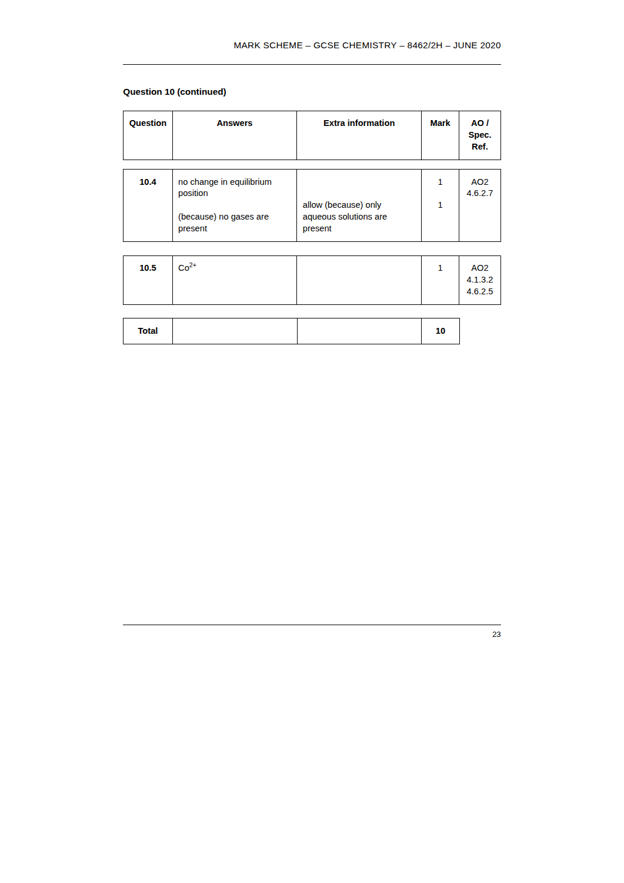MARK SCHEME – GCSE CHEMISTRY – 8462/2H – JUNE 2020
Question 10 (continued)
| Question | Answers | Extra information | Mark | AO / Spec. Ref. |
| --- | --- | --- | --- | --- |
| 10.4 | no change in equilibrium position (because) no gases are present | allow (because) only aqueous solutions are present | 1 1 | AO2 4.6.2.7 |
| 10.5 | Co 2+ | | 1 | AO2 4.1.3.2 4.6.2.5 |
| Total | | | 10 | |
23